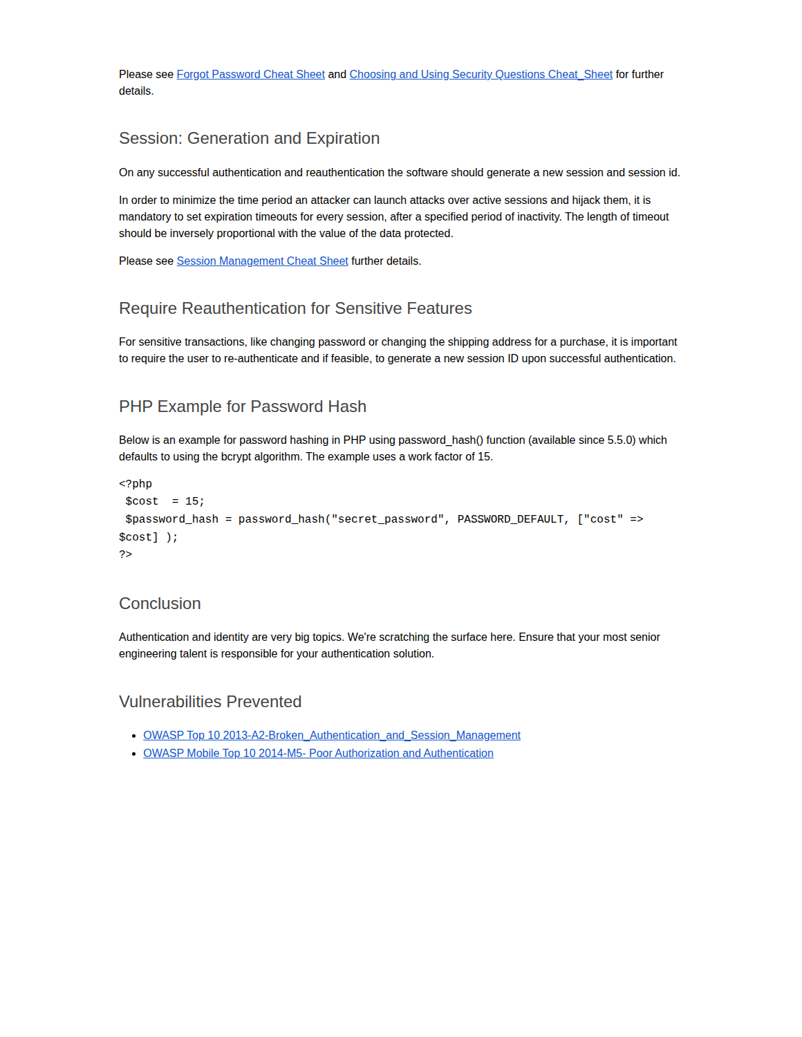Please see Forgot Password Cheat Sheet and Choosing and Using Security Questions Cheat_Sheet for further details.
Session: Generation and Expiration
On any successful authentication and reauthentication the software should generate a new session and session id.
In order to minimize the time period an attacker can launch attacks over active sessions and hijack them, it is mandatory to set expiration timeouts for every session, after a specified period of inactivity. The length of timeout should be inversely proportional with the value of the data protected.
Please see Session Management Cheat Sheet further details.
Require Reauthentication for Sensitive Features
For sensitive transactions, like changing password or changing the shipping address for a purchase, it is important to require the user to re-authenticate and if feasible, to generate a new session ID upon successful authentication.
PHP Example for Password Hash
Below is an example for password hashing in PHP using password_hash() function (available since 5.5.0) which defaults to using the bcrypt algorithm. The example uses a work factor of 15.
<?php
 $cost  = 15;
 $password_hash = password_hash("secret_password", PASSWORD_DEFAULT, ["cost" => $cost] );
?>
Conclusion
Authentication and identity are very big topics. We're scratching the surface here. Ensure that your most senior engineering talent is responsible for your authentication solution.
Vulnerabilities Prevented
OWASP Top 10 2013-A2-Broken_Authentication_and_Session_Management
OWASP Mobile Top 10 2014-M5- Poor Authorization and Authentication